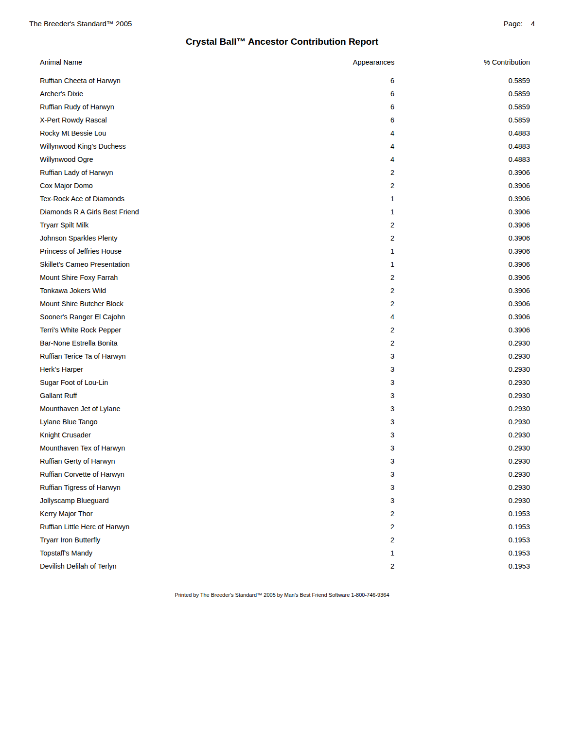The Breeder's Standard™ 2005
Page: 4
Crystal Ball™ Ancestor Contribution Report
| Animal Name | Appearances | % Contribution |
| --- | --- | --- |
| Ruffian Cheeta of Harwyn | 6 | 0.5859 |
| Archer's Dixie | 6 | 0.5859 |
| Ruffian Rudy of Harwyn | 6 | 0.5859 |
| X-Pert Rowdy Rascal | 6 | 0.5859 |
| Rocky Mt Bessie Lou | 4 | 0.4883 |
| Willynwood King's Duchess | 4 | 0.4883 |
| Willynwood Ogre | 4 | 0.4883 |
| Ruffian Lady of Harwyn | 2 | 0.3906 |
| Cox Major Domo | 2 | 0.3906 |
| Tex-Rock Ace of Diamonds | 1 | 0.3906 |
| Diamonds R A Girls Best Friend | 1 | 0.3906 |
| Tryarr Spilt Milk | 2 | 0.3906 |
| Johnson Sparkles Plenty | 2 | 0.3906 |
| Princess of Jeffries House | 1 | 0.3906 |
| Skillet's Cameo Presentation | 1 | 0.3906 |
| Mount Shire Foxy Farrah | 2 | 0.3906 |
| Tonkawa Jokers Wild | 2 | 0.3906 |
| Mount Shire Butcher Block | 2 | 0.3906 |
| Sooner's Ranger El Cajohn | 4 | 0.3906 |
| Terri's White Rock Pepper | 2 | 0.3906 |
| Bar-None Estrella Bonita | 2 | 0.2930 |
| Ruffian Terice Ta of Harwyn | 3 | 0.2930 |
| Herk's Harper | 3 | 0.2930 |
| Sugar Foot of Lou-Lin | 3 | 0.2930 |
| Gallant Ruff | 3 | 0.2930 |
| Mounthaven Jet of Lylane | 3 | 0.2930 |
| Lylane Blue Tango | 3 | 0.2930 |
| Knight Crusader | 3 | 0.2930 |
| Mounthaven Tex of Harwyn | 3 | 0.2930 |
| Ruffian Gerty of Harwyn | 3 | 0.2930 |
| Ruffian Corvette of Harwyn | 3 | 0.2930 |
| Ruffian Tigress of Harwyn | 3 | 0.2930 |
| Jollyscamp Blueguard | 3 | 0.2930 |
| Kerry Major Thor | 2 | 0.1953 |
| Ruffian Little Herc of Harwyn | 2 | 0.1953 |
| Tryarr Iron Butterfly | 2 | 0.1953 |
| Topstaff's Mandy | 1 | 0.1953 |
| Devilish Delilah of Terlyn | 2 | 0.1953 |
Printed by The Breeder's Standard™ 2005 by Man's Best Friend Software 1-800-746-9364